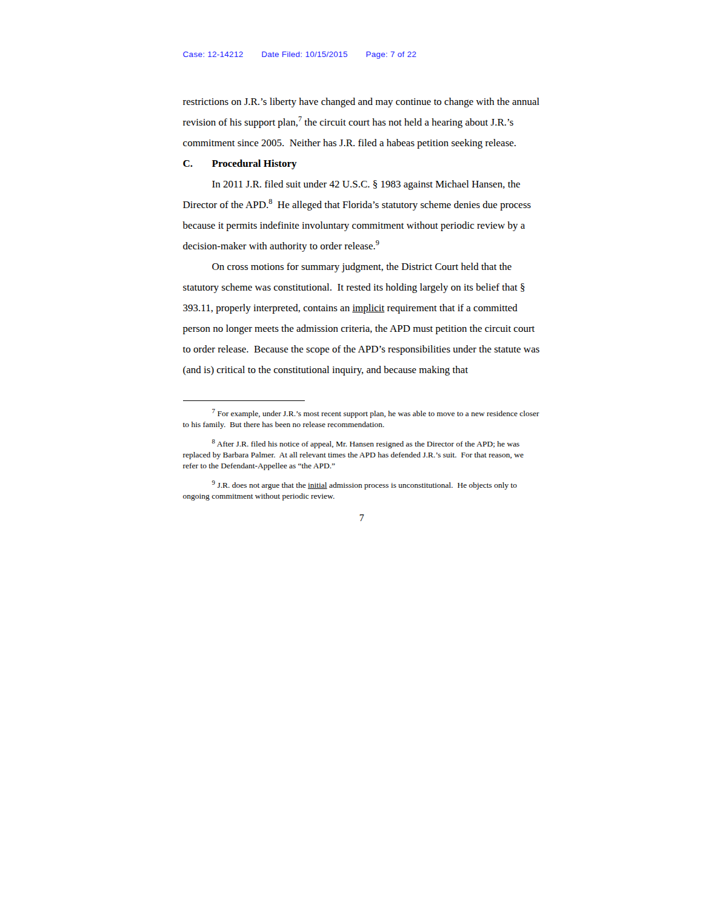Case: 12-14212 Date Filed: 10/15/2015 Page: 7 of 22
restrictions on J.R.’s liberty have changed and may continue to change with the annual revision of his support plan,7 the circuit court has not held a hearing about J.R.’s commitment since 2005. Neither has J.R. filed a habeas petition seeking release.
C. Procedural History
In 2011 J.R. filed suit under 42 U.S.C. § 1983 against Michael Hansen, the Director of the APD.8 He alleged that Florida’s statutory scheme denies due process because it permits indefinite involuntary commitment without periodic review by a decision-maker with authority to order release.9
On cross motions for summary judgment, the District Court held that the statutory scheme was constitutional. It rested its holding largely on its belief that § 393.11, properly interpreted, contains an implicit requirement that if a committed person no longer meets the admission criteria, the APD must petition the circuit court to order release. Because the scope of the APD’s responsibilities under the statute was (and is) critical to the constitutional inquiry, and because making that
7 For example, under J.R.’s most recent support plan, he was able to move to a new residence closer to his family. But there has been no release recommendation.
8 After J.R. filed his notice of appeal, Mr. Hansen resigned as the Director of the APD; he was replaced by Barbara Palmer. At all relevant times the APD has defended J.R.’s suit. For that reason, we refer to the Defendant-Appellee as “the APD.”
9 J.R. does not argue that the initial admission process is unconstitutional. He objects only to ongoing commitment without periodic review.
7